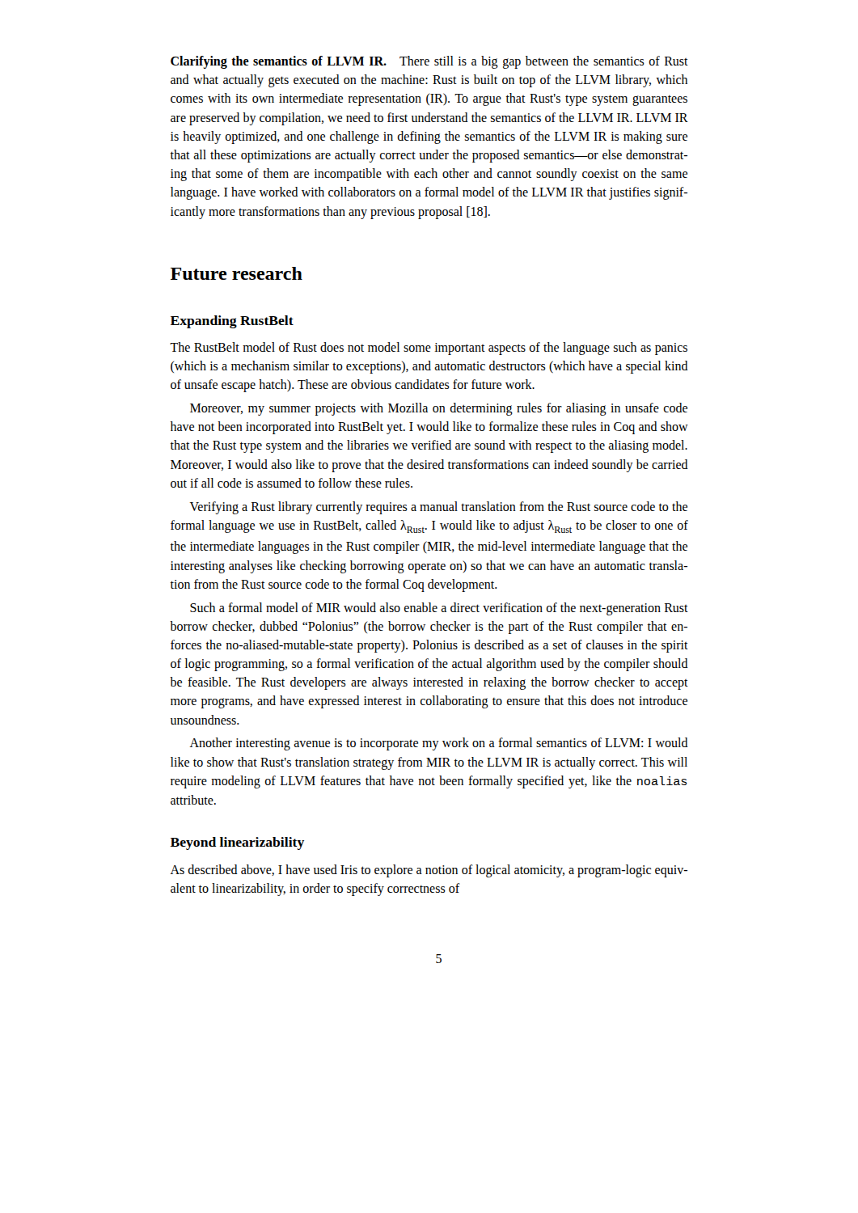Clarifying the semantics of LLVM IR. There still is a big gap between the semantics of Rust and what actually gets executed on the machine: Rust is built on top of the LLVM library, which comes with its own intermediate representation (IR). To argue that Rust's type system guarantees are preserved by compilation, we need to first understand the semantics of the LLVM IR. LLVM IR is heavily optimized, and one challenge in defining the semantics of the LLVM IR is making sure that all these optimizations are actually correct under the proposed semantics—or else demonstrating that some of them are incompatible with each other and cannot soundly coexist on the same language. I have worked with collaborators on a formal model of the LLVM IR that justifies significantly more transformations than any previous proposal [18].
Future research
Expanding RustBelt
The RustBelt model of Rust does not model some important aspects of the language such as panics (which is a mechanism similar to exceptions), and automatic destructors (which have a special kind of unsafe escape hatch). These are obvious candidates for future work.
Moreover, my summer projects with Mozilla on determining rules for aliasing in unsafe code have not been incorporated into RustBelt yet. I would like to formalize these rules in Coq and show that the Rust type system and the libraries we verified are sound with respect to the aliasing model. Moreover, I would also like to prove that the desired transformations can indeed soundly be carried out if all code is assumed to follow these rules.
Verifying a Rust library currently requires a manual translation from the Rust source code to the formal language we use in RustBelt, called λRust. I would like to adjust λRust to be closer to one of the intermediate languages in the Rust compiler (MIR, the mid-level intermediate language that the interesting analyses like checking borrowing operate on) so that we can have an automatic translation from the Rust source code to the formal Coq development.
Such a formal model of MIR would also enable a direct verification of the next-generation Rust borrow checker, dubbed “Polonius” (the borrow checker is the part of the Rust compiler that enforces the no-aliased-mutable-state property). Polonius is described as a set of clauses in the spirit of logic programming, so a formal verification of the actual algorithm used by the compiler should be feasible. The Rust developers are always interested in relaxing the borrow checker to accept more programs, and have expressed interest in collaborating to ensure that this does not introduce unsoundness.
Another interesting avenue is to incorporate my work on a formal semantics of LLVM: I would like to show that Rust's translation strategy from MIR to the LLVM IR is actually correct. This will require modeling of LLVM features that have not been formally specified yet, like the noalias attribute.
Beyond linearizability
As described above, I have used Iris to explore a notion of logical atomicity, a program-logic equivalent to linearizability, in order to specify correctness of
5